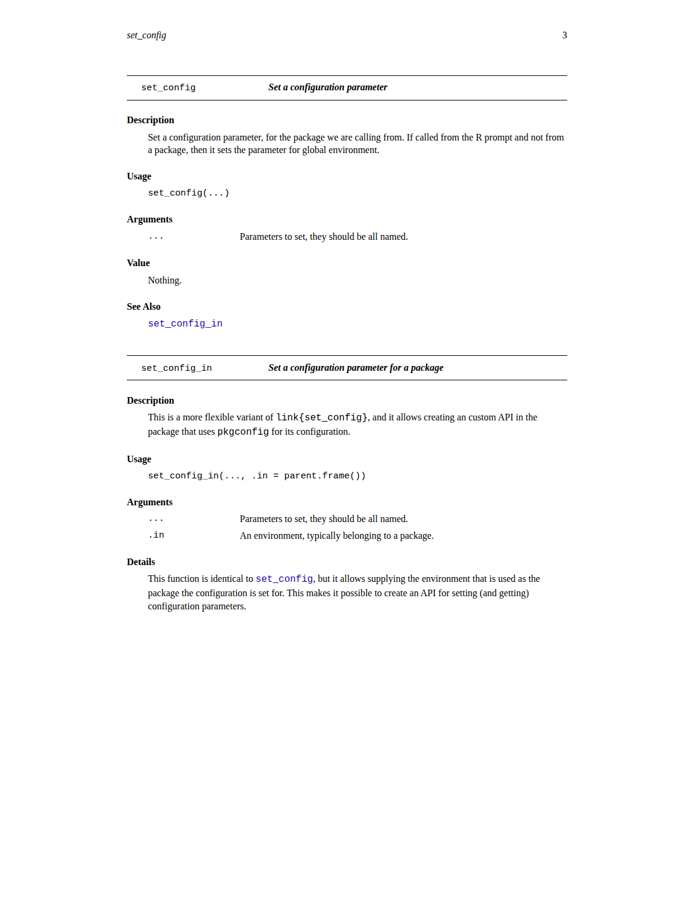set_config 3
set_config Set a configuration parameter
Description
Set a configuration parameter, for the package we are calling from. If called from the R prompt and not from a package, then it sets the parameter for global environment.
Usage
set_config(...)
Arguments
...
Parameters to set, they should be all named.
Value
Nothing.
See Also
set_config_in
set_config_in Set a configuration parameter for a package
Description
This is a more flexible variant of link{set_config}, and it allows creating an custom API in the package that uses pkgconfig for its configuration.
Usage
set_config_in(..., .in = parent.frame())
Arguments
...
Parameters to set, they should be all named.
.in
An environment, typically belonging to a package.
Details
This function is identical to set_config, but it allows supplying the environment that is used as the package the configuration is set for. This makes it possible to create an API for setting (and getting) configuration parameters.